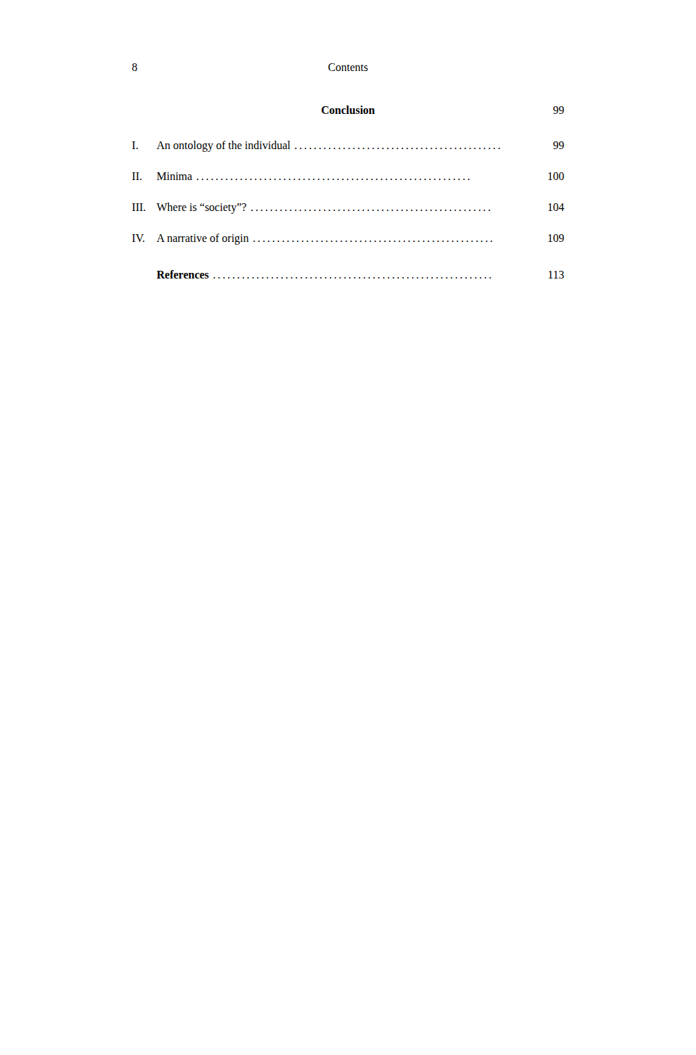8
Contents
Conclusion 99
| I. | An ontology of the individual ........................................... | 99 |
| II. | Minima ......................................................... | 100 |
| III. | Where is “society”? .................................................. | 104 |
| IV. | A narrative of origin .................................................. | 109 |
| | References .......................................................... | 113 |